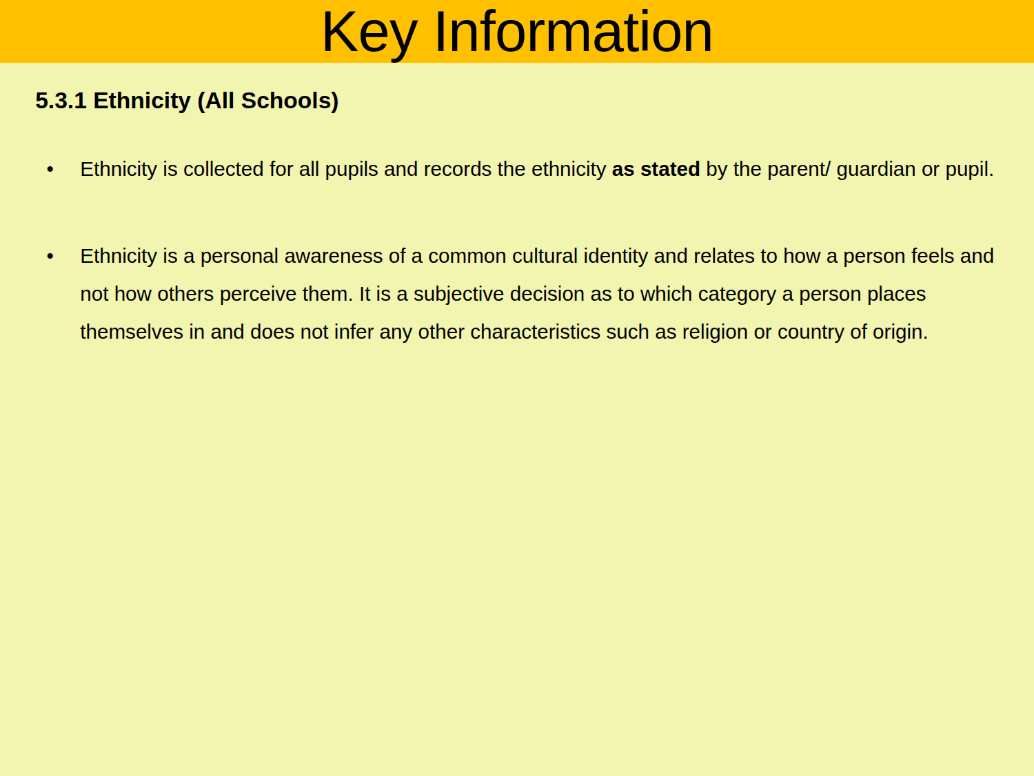Key Information
5.3.1 Ethnicity (All Schools)
Ethnicity is collected for all pupils and records the ethnicity as stated by the parent/ guardian or pupil.
Ethnicity is a personal awareness of a common cultural identity and relates to how a person feels and not how others perceive them. It is a subjective decision as to which category a person places themselves in and does not infer any other characteristics such as religion or country of origin.